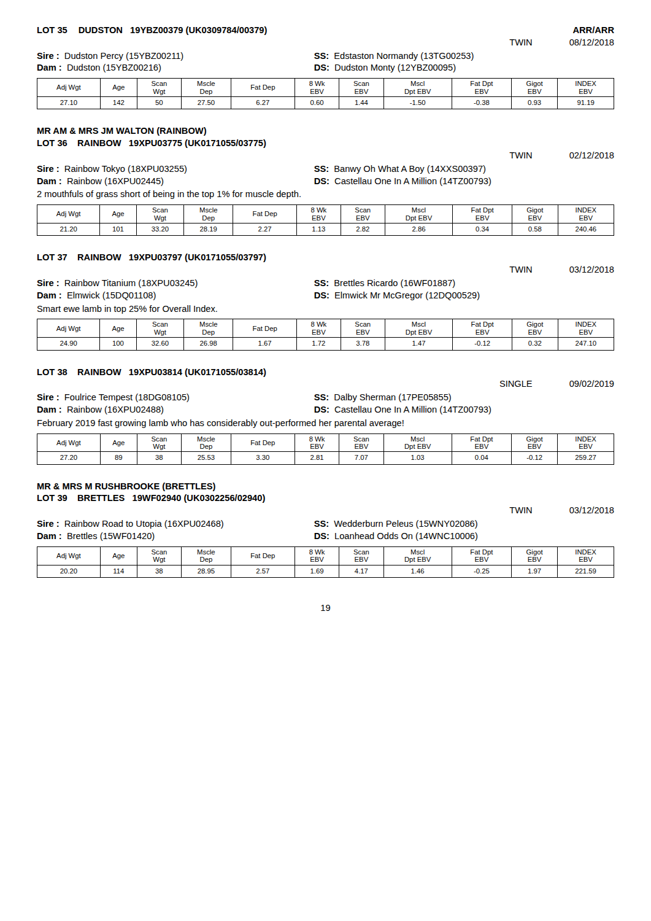ARR/ARR LOT 35 DUDSTON 19YBZ00379 (UK0309784/00379)
TWIN08/12/2018
| Sire : Dudston Percy (15YBZ00211) | SS: Edstaston Normandy (13TG00253) |
| Dam : Dudston (15YBZ00216) | DS: Dudston Monty (12YBZ00095) |
| Adj Wgt | Age | Scan Wgt | Mscle Dep | Fat Dep | 8 Wk EBV | Scan EBV | Mscl Dpt EBV | Fat Dpt EBV | Gigot EBV | INDEX EBV |
| --- | --- | --- | --- | --- | --- | --- | --- | --- | --- | --- |
| 27.10 | 142 | 50 | 27.50 | 6.27 | 0.60 | 1.44 | -1.50 | -0.38 | 0.93 | 91.19 |
MR AM & MRS JM WALTON (RAINBOW)
LOT 36 RAINBOW 19XPU03775 (UK0171055/03775)
TWIN02/12/2018
| Sire : Rainbow Tokyo (18XPU03255) | SS: Banwy Oh What A Boy (14XXS00397) |
| Dam : Rainbow (16XPU02445) | DS: Castellau One In A Million (14TZ00793) |
2 mouthfuls of grass short of being in the top 1% for muscle depth.
| Adj Wgt | Age | Scan Wgt | Mscle Dep | Fat Dep | 8 Wk EBV | Scan EBV | Mscl Dpt EBV | Fat Dpt EBV | Gigot EBV | INDEX EBV |
| --- | --- | --- | --- | --- | --- | --- | --- | --- | --- | --- |
| 21.20 | 101 | 33.20 | 28.19 | 2.27 | 1.13 | 2.82 | 2.86 | 0.34 | 0.58 | 240.46 |
LOT 37 RAINBOW 19XPU03797 (UK0171055/03797)
TWIN03/12/2018
| Sire : Rainbow Titanium (18XPU03245) | SS: Brettles Ricardo (16WF01887) |
| Dam : Elmwick (15DQ01108) | DS: Elmwick Mr McGregor (12DQ00529) |
Smart ewe lamb in top 25% for Overall Index.
| Adj Wgt | Age | Scan Wgt | Mscle Dep | Fat Dep | 8 Wk EBV | Scan EBV | Mscl Dpt EBV | Fat Dpt EBV | Gigot EBV | INDEX EBV |
| --- | --- | --- | --- | --- | --- | --- | --- | --- | --- | --- |
| 24.90 | 100 | 32.60 | 26.98 | 1.67 | 1.72 | 3.78 | 1.47 | -0.12 | 0.32 | 247.10 |
LOT 38 RAINBOW 19XPU03814 (UK0171055/03814)
SINGLE09/02/2019
| Sire : Foulrice Tempest (18DG08105) | SS: Dalby Sherman (17PE05855) |
| Dam : Rainbow (16XPU02488) | DS: Castellau One In A Million (14TZ00793) |
February 2019 fast growing lamb who has considerably out-performed her parental average!
| Adj Wgt | Age | Scan Wgt | Mscle Dep | Fat Dep | 8 Wk EBV | Scan EBV | Mscl Dpt EBV | Fat Dpt EBV | Gigot EBV | INDEX EBV |
| --- | --- | --- | --- | --- | --- | --- | --- | --- | --- | --- |
| 27.20 | 89 | 38 | 25.53 | 3.30 | 2.81 | 7.07 | 1.03 | 0.04 | -0.12 | 259.27 |
MR & MRS M RUSHBROOKE (BRETTLES)
LOT 39 BRETTLES 19WF02940 (UK0302256/02940)
TWIN03/12/2018
| Sire : Rainbow Road to Utopia (16XPU02468) | SS: Wedderburn Peleus (15WNY02086) |
| Dam : Brettles (15WF01420) | DS: Loanhead Odds On (14WNC10006) |
| Adj Wgt | Age | Scan Wgt | Mscle Dep | Fat Dep | 8 Wk EBV | Scan EBV | Mscl Dpt EBV | Fat Dpt EBV | Gigot EBV | INDEX EBV |
| --- | --- | --- | --- | --- | --- | --- | --- | --- | --- | --- |
| 20.20 | 114 | 38 | 28.95 | 2.57 | 1.69 | 4.17 | 1.46 | -0.25 | 1.97 | 221.59 |
19